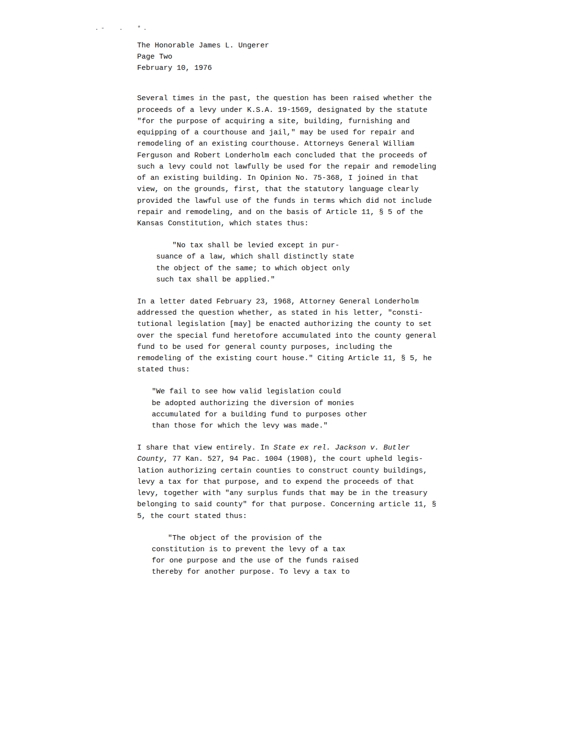.- . *.
The Honorable James L. Ungerer
Page Two
February 10, 1976
Several times in the past, the question has been raised whether the proceeds of a levy under K.S.A. 19-1569, designated by the statute "for the purpose of acquiring a site, building, furnishing and equipping of a courthouse and jail," may be used for repair and remodeling of an existing courthouse. Attorneys General William Ferguson and Robert Londerholm each concluded that the proceeds of such a levy could not lawfully be used for the repair and remodeling of an existing building. In Opinion No. 75-368, I joined in that view, on the grounds, first, that the statutory language clearly provided the lawful use of the funds in terms which did not include repair and remodeling, and on the basis of Article 11, § 5 of the Kansas Constitution, which states thus:
"No tax shall be levied except in pur-
suance of a law, which shall distinctly state
the object of the same; to which object only
such tax shall be applied."
In a letter dated February 23, 1968, Attorney General Londerholm addressed the question whether, as stated in his letter, "consti- tutional legislation [may] be enacted authorizing the county to set over the special fund heretofore accumulated into the county general fund to be used for general county purposes, including the remodeling of the existing court house." Citing Article 11, § 5, he stated thus:
"We fail to see how valid legislation could
be adopted authorizing the diversion of monies
accumulated for a building fund to purposes other
than those for which the levy was made."
I share that view entirely. In State ex rel. Jackson v. Butler County, 77 Kan. 527, 94 Pac. 1004 (1908), the court upheld legis- lation authorizing certain counties to construct county buildings, levy a tax for that purpose, and to expend the proceeds of that levy, together with "any surplus funds that may be in the treasury belonging to said county" for that purpose. Concerning article 11, § 5, the court stated thus:
"The object of the provision of the
constitution is to prevent the levy of a tax
for one purpose and the use of the funds raised
thereby for another purpose. To levy a tax to